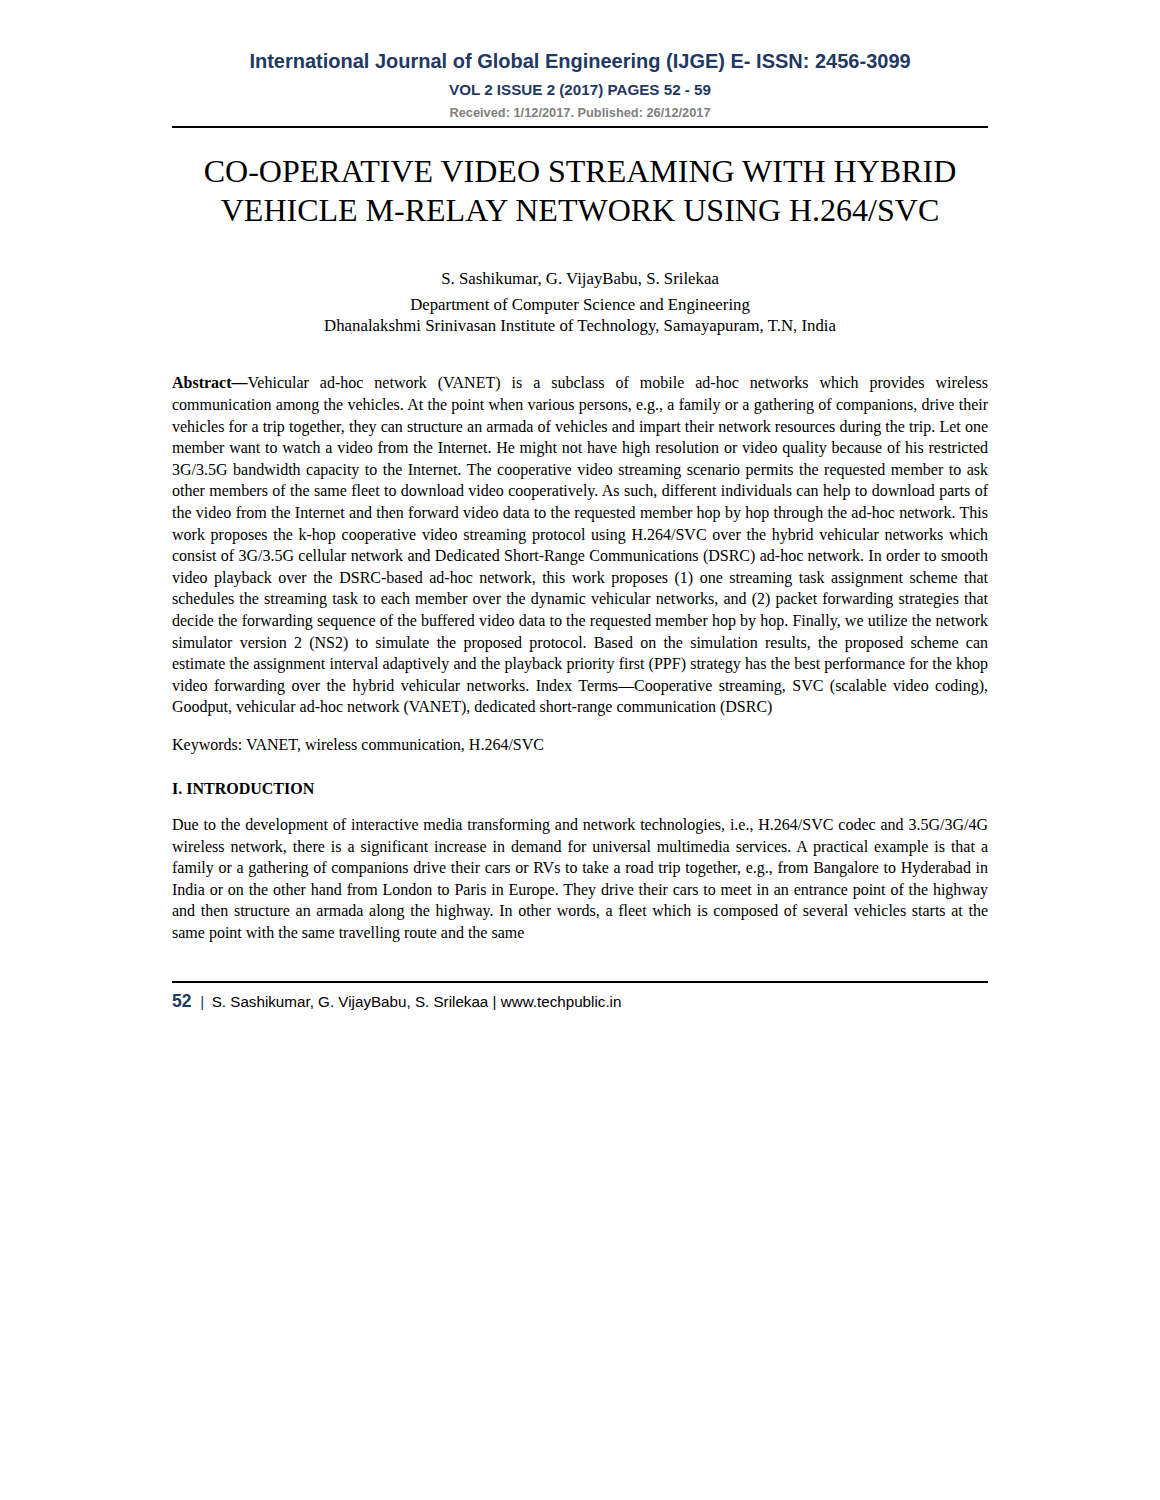International Journal of Global Engineering (IJGE) E- ISSN: 2456-3099
VOL 2 ISSUE 2 (2017) PAGES 52 - 59
Received: 1/12/2017. Published: 26/12/2017
CO-OPERATIVE VIDEO STREAMING WITH HYBRID VEHICLE M-RELAY NETWORK USING H.264/SVC
S. Sashikumar, G. VijayBabu, S. Srilekaa
Department of Computer Science and Engineering
Dhanalakshmi Srinivasan Institute of Technology, Samayapuram, T.N, India
Abstract—Vehicular ad-hoc network (VANET) is a subclass of mobile ad-hoc networks which provides wireless communication among the vehicles. At the point when various persons, e.g., a family or a gathering of companions, drive their vehicles for a trip together, they can structure an armada of vehicles and impart their network resources during the trip. Let one member want to watch a video from the Internet. He might not have high resolution or video quality because of his restricted 3G/3.5G bandwidth capacity to the Internet. The cooperative video streaming scenario permits the requested member to ask other members of the same fleet to download video cooperatively. As such, different individuals can help to download parts of the video from the Internet and then forward video data to the requested member hop by hop through the ad-hoc network. This work proposes the k-hop cooperative video streaming protocol using H.264/SVC over the hybrid vehicular networks which consist of 3G/3.5G cellular network and Dedicated Short-Range Communications (DSRC) ad-hoc network. In order to smooth video playback over the DSRC-based ad-hoc network, this work proposes (1) one streaming task assignment scheme that schedules the streaming task to each member over the dynamic vehicular networks, and (2) packet forwarding strategies that decide the forwarding sequence of the buffered video data to the requested member hop by hop. Finally, we utilize the network simulator version 2 (NS2) to simulate the proposed protocol. Based on the simulation results, the proposed scheme can estimate the assignment interval adaptively and the playback priority first (PPF) strategy has the best performance for the khop video forwarding over the hybrid vehicular networks. Index Terms—Cooperative streaming, SVC (scalable video coding), Goodput, vehicular ad-hoc network (VANET), dedicated short-range communication (DSRC)
Keywords: VANET, wireless communication, H.264/SVC
I. INTRODUCTION
Due to the development of interactive media transforming and network technologies, i.e., H.264/SVC codec and 3.5G/3G/4G wireless network, there is a significant increase in demand for universal multimedia services. A practical example is that a family or a gathering of companions drive their cars or RVs to take a road trip together, e.g., from Bangalore to Hyderabad in India or on the other hand from London to Paris in Europe. They drive their cars to meet in an entrance point of the highway and then structure an armada along the highway. In other words, a fleet which is composed of several vehicles starts at the same point with the same travelling route and the same
52|S. Sashikumar, G. VijayBabu, S. Srilekaa | www.techpublic.in